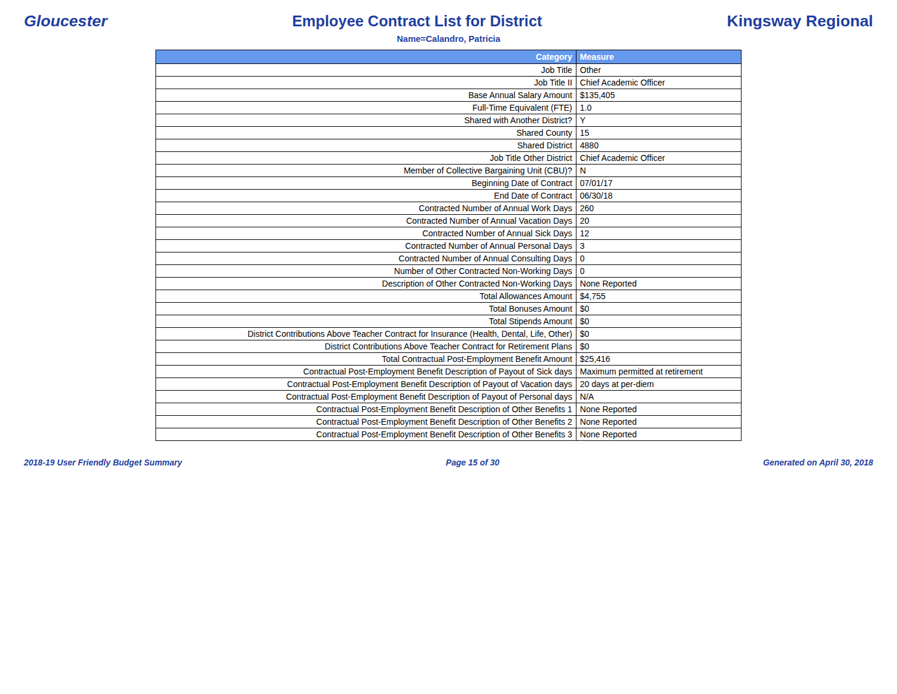Gloucester
Employee Contract List for District
Kingsway Regional
Name=Calandro, Patricia
| Category | Measure |
| --- | --- |
| Job Title | Other |
| Job Title II | Chief Academic Officer |
| Base Annual Salary Amount | $135,405 |
| Full-Time Equivalent (FTE) | 1.0 |
| Shared with Another District? | Y |
| Shared County | 15 |
| Shared District | 4880 |
| Job Title Other District | Chief Academic Officer |
| Member of Collective Bargaining Unit (CBU)? | N |
| Beginning Date of Contract | 07/01/17 |
| End Date of Contract | 06/30/18 |
| Contracted Number of Annual Work Days | 260 |
| Contracted Number of Annual Vacation Days | 20 |
| Contracted Number of Annual Sick Days | 12 |
| Contracted Number of Annual Personal Days | 3 |
| Contracted Number of Annual Consulting Days | 0 |
| Number of Other Contracted Non-Working Days | 0 |
| Description of Other Contracted Non-Working Days | None Reported |
| Total Allowances Amount | $4,755 |
| Total Bonuses Amount | $0 |
| Total Stipends Amount | $0 |
| District Contributions Above Teacher Contract for Insurance (Health, Dental, Life, Other) | $0 |
| District Contributions Above Teacher Contract for Retirement Plans | $0 |
| Total Contractual Post-Employment Benefit Amount | $25,416 |
| Contractual Post-Employment Benefit Description of Payout of Sick days | Maximum permitted at retirement |
| Contractual Post-Employment Benefit Description of Payout of Vacation days | 20 days at per-diem |
| Contractual Post-Employment Benefit Description of Payout of Personal days | N/A |
| Contractual Post-Employment Benefit Description of Other Benefits 1 | None Reported |
| Contractual Post-Employment Benefit Description of Other Benefits 2 | None Reported |
| Contractual Post-Employment Benefit Description of Other Benefits 3 | None Reported |
2018-19 User Friendly Budget Summary
Page 15 of 30
Generated on April 30, 2018